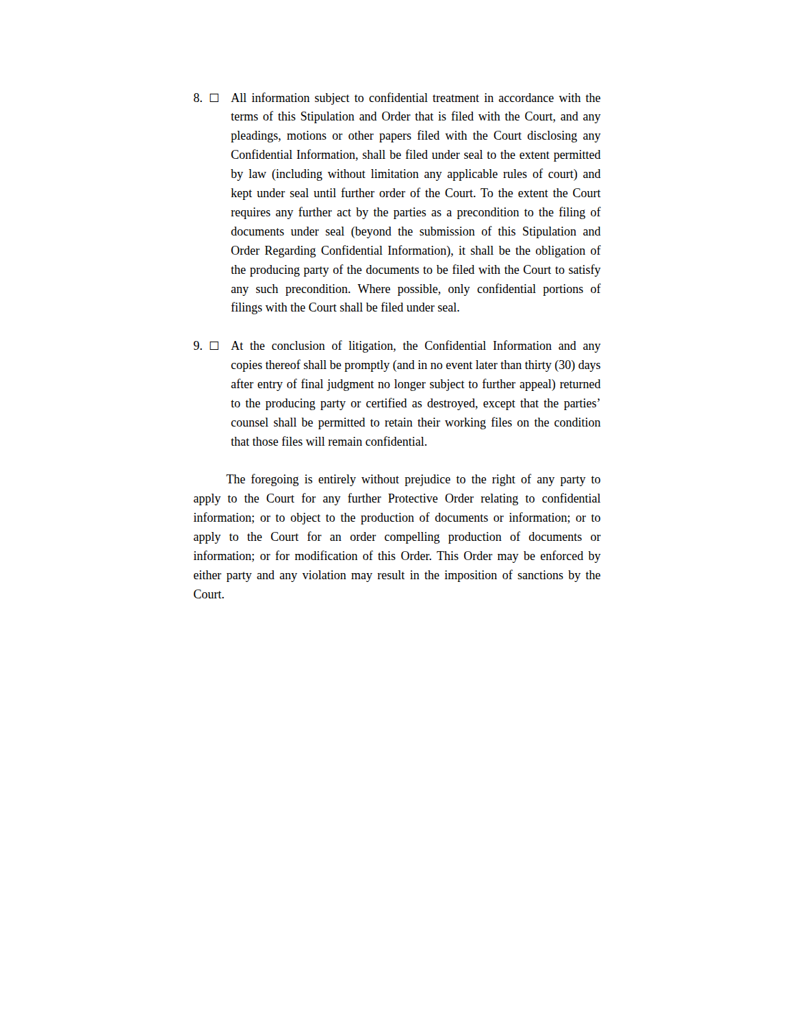8. ☐ All information subject to confidential treatment in accordance with the terms of this Stipulation and Order that is filed with the Court, and any pleadings, motions or other papers filed with the Court disclosing any Confidential Information, shall be filed under seal to the extent permitted by law (including without limitation any applicable rules of court) and kept under seal until further order of the Court. To the extent the Court requires any further act by the parties as a precondition to the filing of documents under seal (beyond the submission of this Stipulation and Order Regarding Confidential Information), it shall be the obligation of the producing party of the documents to be filed with the Court to satisfy any such precondition. Where possible, only confidential portions of filings with the Court shall be filed under seal.
9. ☐ At the conclusion of litigation, the Confidential Information and any copies thereof shall be promptly (and in no event later than thirty (30) days after entry of final judgment no longer subject to further appeal) returned to the producing party or certified as destroyed, except that the parties’ counsel shall be permitted to retain their working files on the condition that those files will remain confidential.
The foregoing is entirely without prejudice to the right of any party to apply to the Court for any further Protective Order relating to confidential information; or to object to the production of documents or information; or to apply to the Court for an order compelling production of documents or information; or for modification of this Order. This Order may be enforced by either party and any violation may result in the imposition of sanctions by the Court.